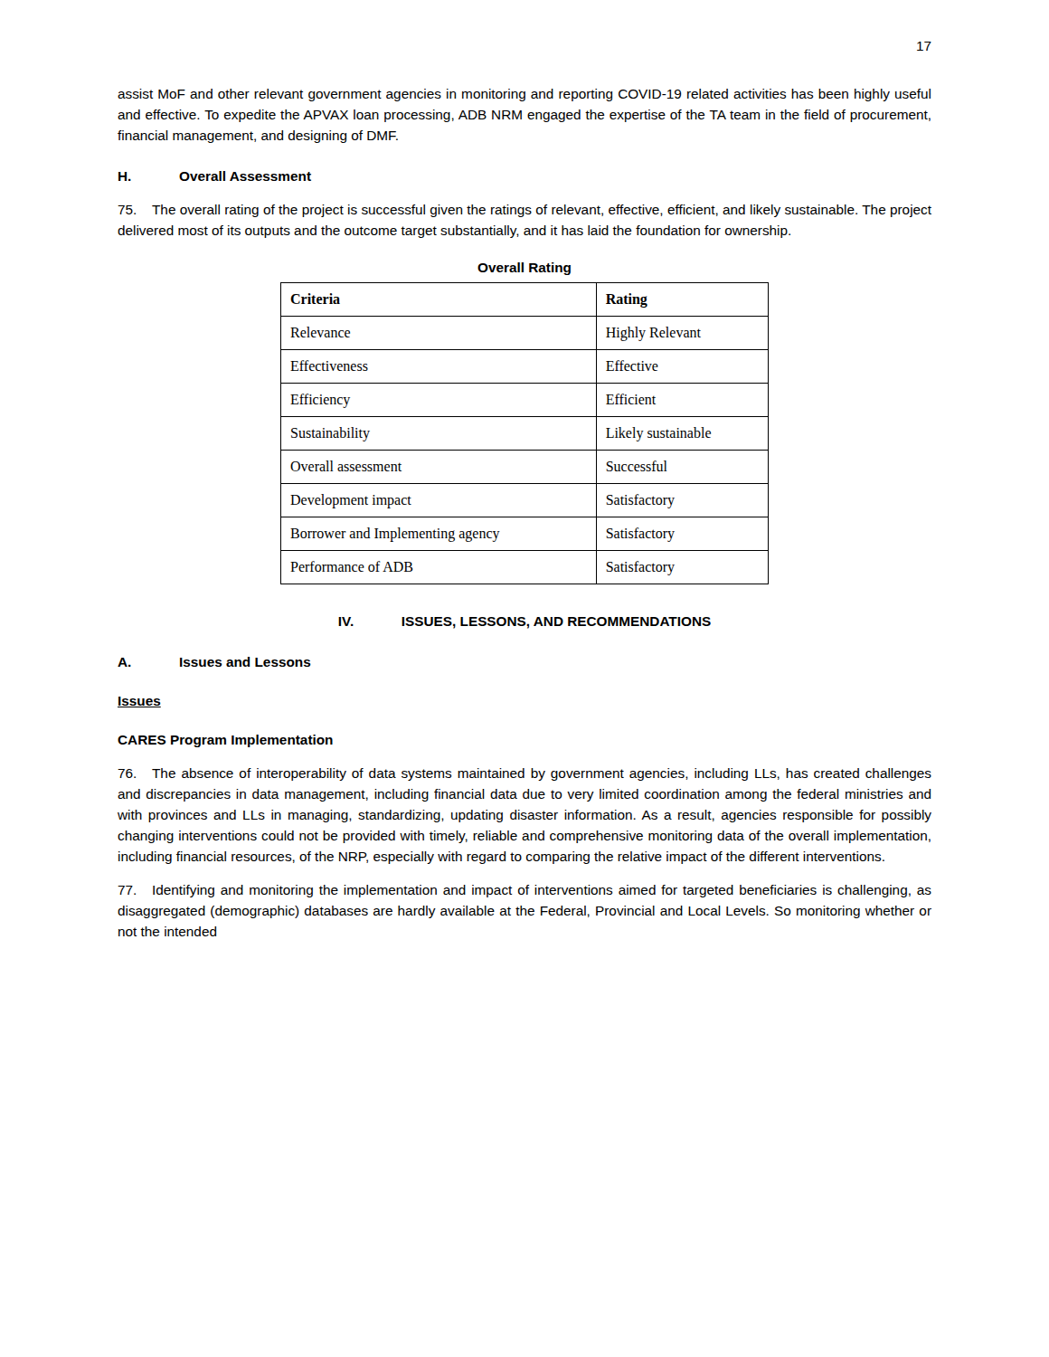17
assist MoF and other relevant government agencies in monitoring and reporting COVID-19 related activities has been highly useful and effective. To expedite the APVAX loan processing, ADB NRM engaged the expertise of the TA team in the field of procurement, financial management, and designing of DMF.
H. Overall Assessment
75. The overall rating of the project is successful given the ratings of relevant, effective, efficient, and likely sustainable. The project delivered most of its outputs and the outcome target substantially, and it has laid the foundation for ownership.
Overall Rating
| Criteria | Rating |
| --- | --- |
| Relevance | Highly Relevant |
| Effectiveness | Effective |
| Efficiency | Efficient |
| Sustainability | Likely sustainable |
| Overall assessment | Successful |
| Development impact | Satisfactory |
| Borrower and Implementing agency | Satisfactory |
| Performance of ADB | Satisfactory |
IV. ISSUES, LESSONS, AND RECOMMENDATIONS
A. Issues and Lessons
Issues
CARES Program Implementation
76. The absence of interoperability of data systems maintained by government agencies, including LLs, has created challenges and discrepancies in data management, including financial data due to very limited coordination among the federal ministries and with provinces and LLs in managing, standardizing, updating disaster information. As a result, agencies responsible for possibly changing interventions could not be provided with timely, reliable and comprehensive monitoring data of the overall implementation, including financial resources, of the NRP, especially with regard to comparing the relative impact of the different interventions.
77. Identifying and monitoring the implementation and impact of interventions aimed for targeted beneficiaries is challenging, as disaggregated (demographic) databases are hardly available at the Federal, Provincial and Local Levels. So monitoring whether or not the intended